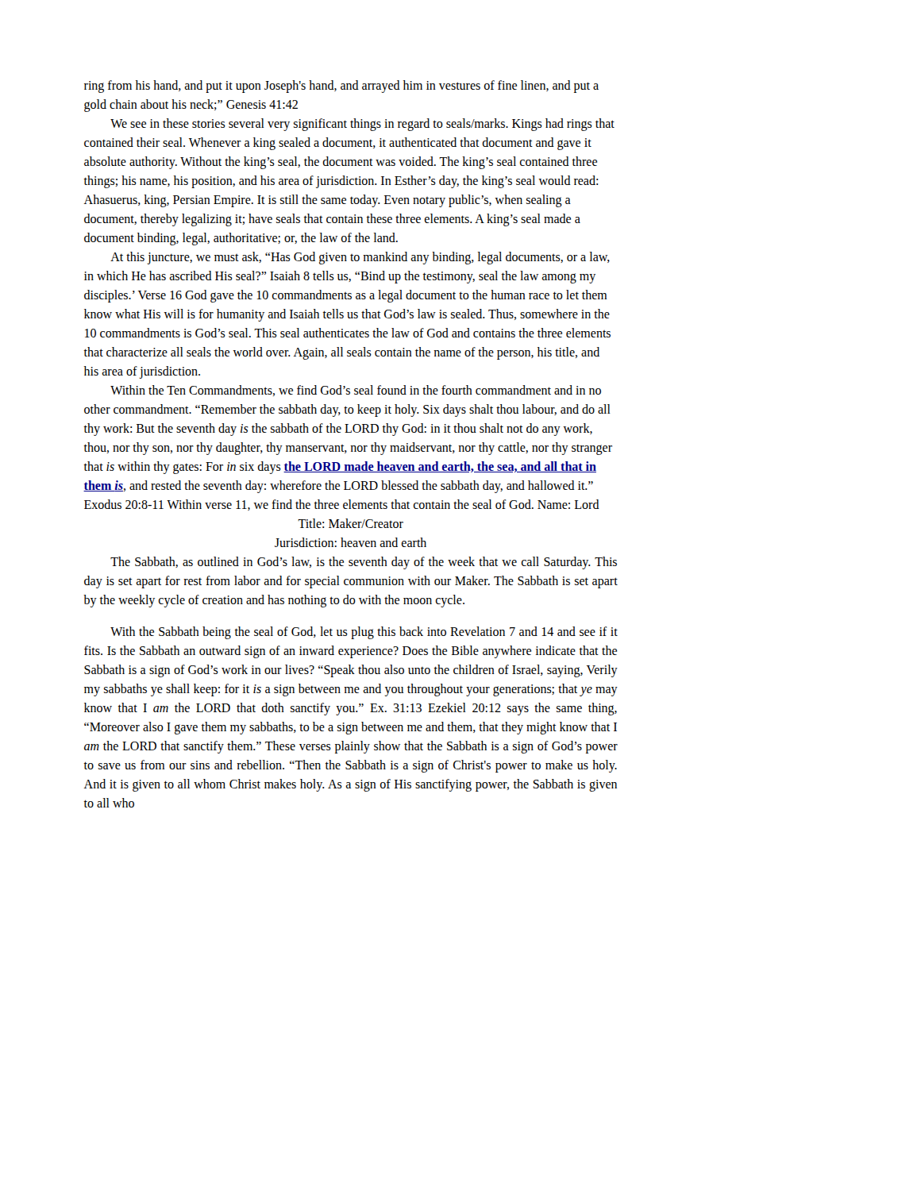ring from his hand, and put it upon Joseph's hand, and arrayed him in vestures of fine linen, and put a gold chain about his neck;” Genesis 41:42
We see in these stories several very significant things in regard to seals/marks. Kings had rings that contained their seal. Whenever a king sealed a document, it authenticated that document and gave it absolute authority. Without the king’s seal, the document was voided. The king’s seal contained three things; his name, his position, and his area of jurisdiction. In Esther’s day, the king’s seal would read: Ahasuerus, king, Persian Empire. It is still the same today. Even notary public’s, when sealing a document, thereby legalizing it; have seals that contain these three elements. A king’s seal made a document binding, legal, authoritative; or, the law of the land.
At this juncture, we must ask, “Has God given to mankind any binding, legal documents, or a law, in which He has ascribed His seal?” Isaiah 8 tells us, “Bind up the testimony, seal the law among my disciples.’ Verse 16 God gave the 10 commandments as a legal document to the human race to let them know what His will is for humanity and Isaiah tells us that God’s law is sealed. Thus, somewhere in the 10 commandments is God’s seal. This seal authenticates the law of God and contains the three elements that characterize all seals the world over. Again, all seals contain the name of the person, his title, and his area of jurisdiction.
Within the Ten Commandments, we find God’s seal found in the fourth commandment and in no other commandment. “Remember the sabbath day, to keep it holy. Six days shalt thou labour, and do all thy work: But the seventh day is the sabbath of the LORD thy God: in it thou shalt not do any work, thou, nor thy son, nor thy daughter, thy manservant, nor thy maidservant, nor thy cattle, nor thy stranger that is within thy gates: For in six days the LORD made heaven and earth, the sea, and all that in them is, and rested the seventh day: wherefore the LORD blessed the sabbath day, and hallowed it.” Exodus 20:8-11 Within verse 11, we find the three elements that contain the seal of God. Name: Lord
Title: Maker/Creator
Jurisdiction: heaven and earth
The Sabbath, as outlined in God’s law, is the seventh day of the week that we call Saturday. This day is set apart for rest from labor and for special communion with our Maker. The Sabbath is set apart by the weekly cycle of creation and has nothing to do with the moon cycle.
With the Sabbath being the seal of God, let us plug this back into Revelation 7 and 14 and see if it fits. Is the Sabbath an outward sign of an inward experience? Does the Bible anywhere indicate that the Sabbath is a sign of God’s work in our lives? “Speak thou also unto the children of Israel, saying, Verily my sabbaths ye shall keep: for it is a sign between me and you throughout your generations; that ye may know that I am the LORD that doth sanctify you.” Ex. 31:13 Ezekiel 20:12 says the same thing, “Moreover also I gave them my sabbaths, to be a sign between me and them, that they might know that I am the LORD that sanctify them.” These verses plainly show that the Sabbath is a sign of God’s power to save us from our sins and rebellion. “Then the Sabbath is a sign of Christ's power to make us holy. And it is given to all whom Christ makes holy. As a sign of His sanctifying power, the Sabbath is given to all who